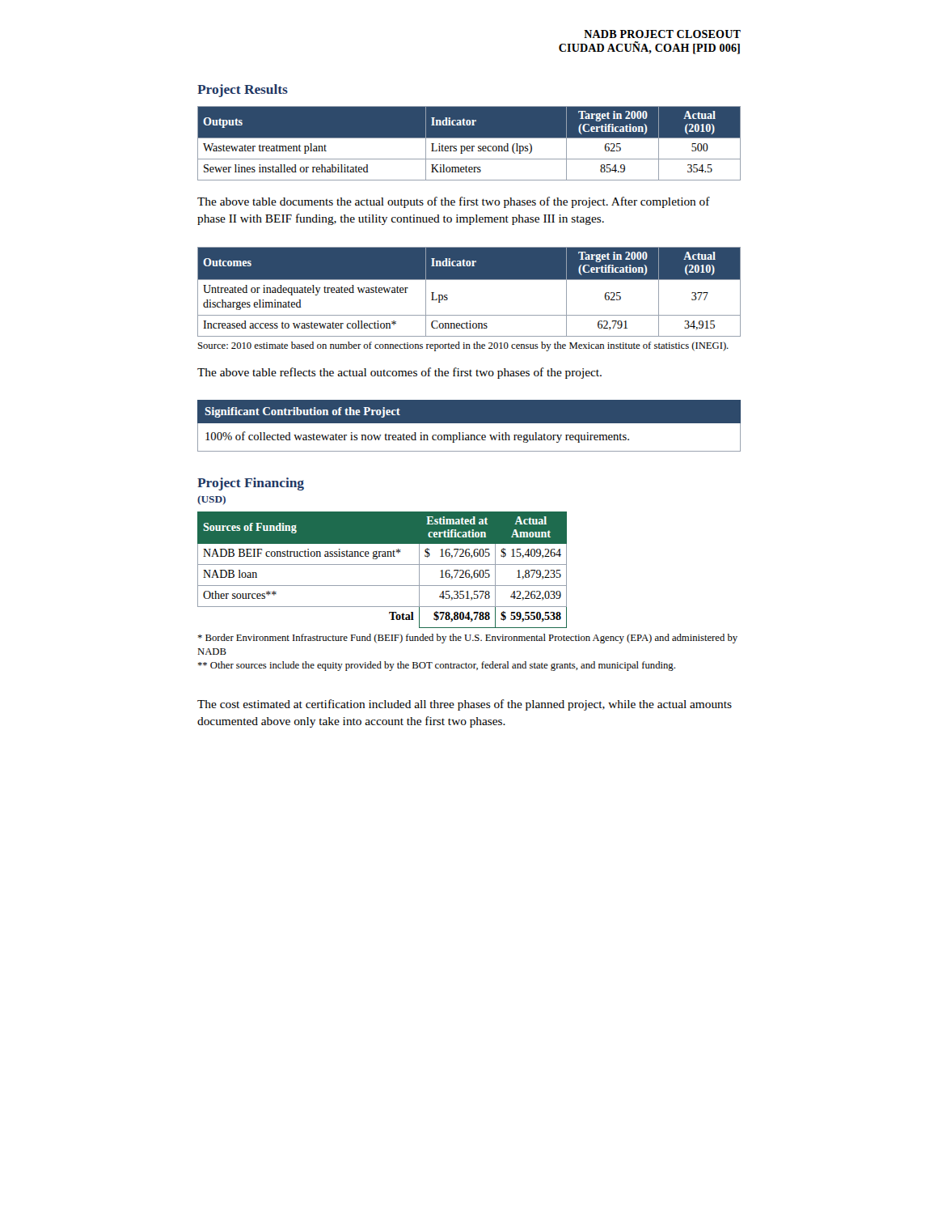NADB PROJECT CLOSEOUT
CIUDAD ACUÑA, COAH [PID 006]
Project Results
| Outputs | Indicator | Target in 2000 (Certification) | Actual (2010) |
| --- | --- | --- | --- |
| Wastewater treatment plant | Liters per second (lps) | 625 | 500 |
| Sewer lines installed or rehabilitated | Kilometers | 854.9 | 354.5 |
The above table documents the actual outputs of the first two phases of the project. After completion of phase II with BEIF funding, the utility continued to implement phase III in stages.
| Outcomes | Indicator | Target in 2000 (Certification) | Actual (2010) |
| --- | --- | --- | --- |
| Untreated or inadequately treated wastewater discharges eliminated | Lps | 625 | 377 |
| Increased access to wastewater collection* | Connections | 62,791 | 34,915 |
Source: 2010 estimate based on number of connections reported in the 2010 census by the Mexican institute of statistics (INEGI).
The above table reflects the actual outcomes of the first two phases of the project.
| Significant Contribution of the Project |
| --- |
| 100% of collected wastewater is now treated in compliance with regulatory requirements. |
Project Financing
(USD)
| Sources of Funding | Estimated at certification | Actual Amount |
| --- | --- | --- |
| NADB BEIF construction assistance grant* | $ 16,726,605 | $ 15,409,264 |
| NADB loan | 16,726,605 | 1,879,235 |
| Other sources** | 45,351,578 | 42,262,039 |
| Total | $78,804,788 | $ 59,550,538 |
* Border Environment Infrastructure Fund (BEIF) funded by the U.S. Environmental Protection Agency (EPA) and administered by NADB
** Other sources include the equity provided by the BOT contractor, federal and state grants, and municipal funding.
The cost estimated at certification included all three phases of the planned project, while the actual amounts documented above only take into account the first two phases.